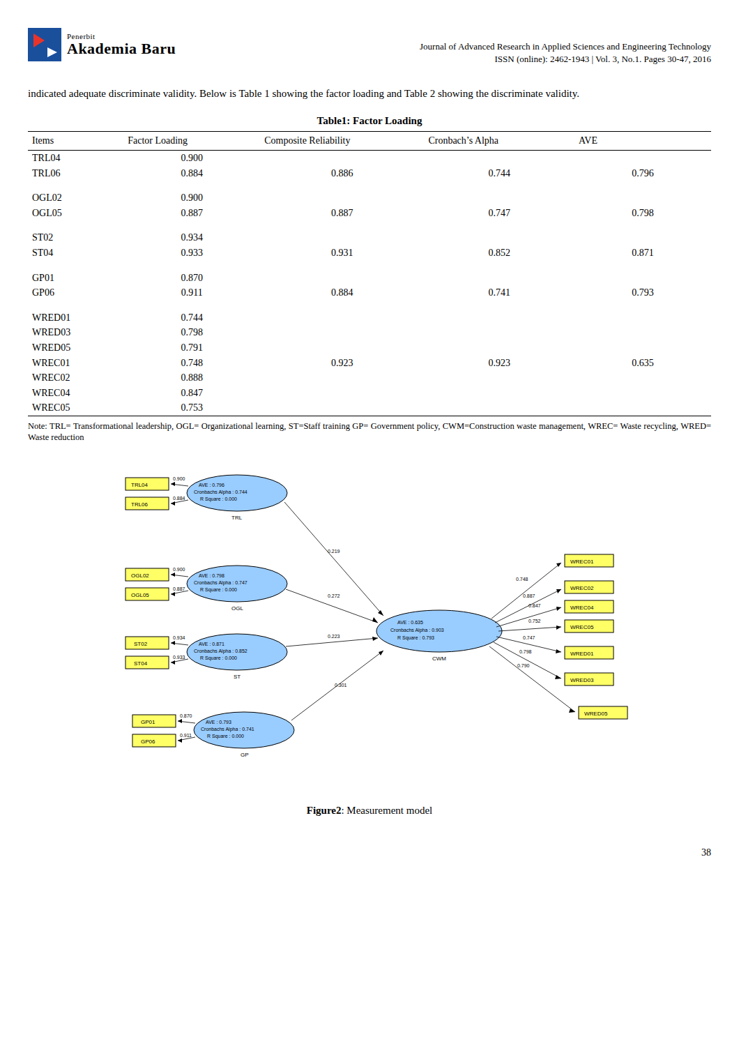Penerbit
Akademia Baru
Journal of Advanced Research in Applied Sciences and Engineering Technology
ISSN (online): 2462-1943 | Vol. 3, No.1. Pages 30-47, 2016
indicated adequate discriminate validity. Below is Table 1 showing the factor loading and Table 2 showing the discriminate validity.
Table1: Factor Loading
| Items | Factor Loading | Composite Reliability | Cronbach’s Alpha | AVE |
| --- | --- | --- | --- | --- |
| TRL04 | 0.900 | | | |
| TRL06 | 0.884 | 0.886 | 0.744 | 0.796 |
| OGL02 | 0.900 | | | |
| OGL05 | 0.887 | 0.887 | 0.747 | 0.798 |
| ST02 | 0.934 | | | |
| ST04 | 0.933 | 0.931 | 0.852 | 0.871 |
| GP01 | 0.870 | | | |
| GP06 | 0.911 | 0.884 | 0.741 | 0.793 |
| WRED01 | 0.744 | | | |
| WRED03 | 0.798 | | | |
| WRED05 | 0.791 | | | |
| WREC01 | 0.748 | 0.923 | 0.923 | 0.635 |
| WREC02 | 0.888 | | | |
| WREC04 | 0.847 | | | |
| WREC05 | 0.753 | | | |
Note: TRL= Transformational leadership, OGL= Organizational learning, ST=Staff training GP= Government policy, CWM=Construction waste management, WREC= Waste recycling, WRED= Waste reduction
TRL04 TRL06 AVE : 0.796 Cronbachs Alpha : 0.744 R Square : 0.000 TRL 0.900 0.884 OGL02 OGL05 AVE : 0.798 Cronbachs Alpha : 0.747 R Square : 0.000 OGL 0.900 0.887 ST02 ST04 AVE : 0.871 Cronbachs Alpha : 0.852 R Square : 0.000 ST 0.934 0.933 GP01 GP06 AVE : 0.793 Cronbachs Alpha : 0.741 R Square : 0.000 GP 0.870 0.911 AVE : 0.635 Cronbachs Alpha : 0.903 R Square : 0.793 CWM 0.219 0.272 0.223 0.301 WREC01 WREC02 WREC04 WREC05 WRED01 WRED03 WRED05 0.748 0.887 0.847 0.752 0.747 0.798 0.790
Figure2: Measurement model
38